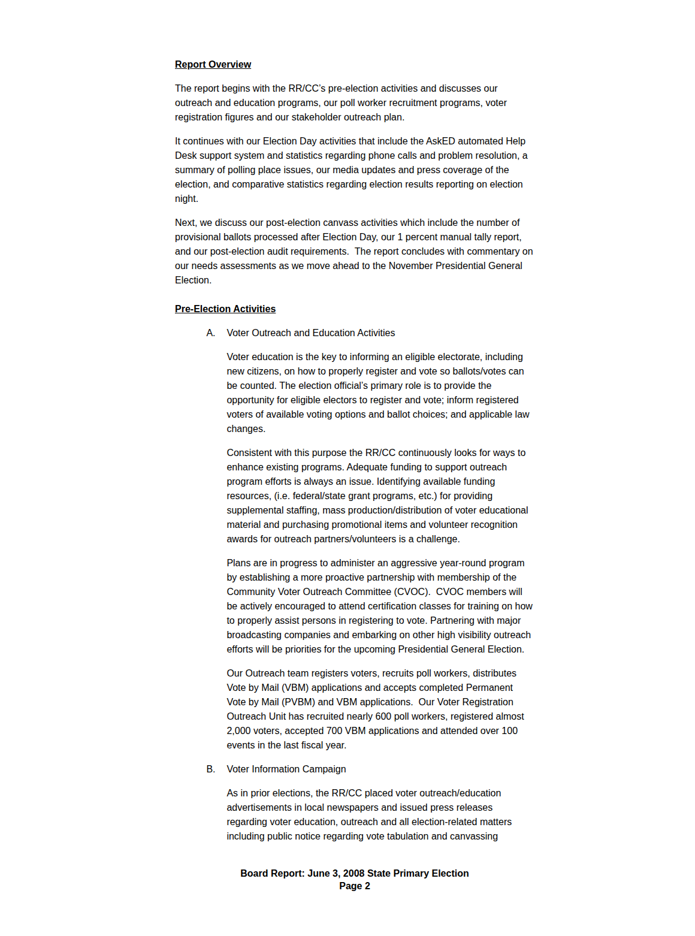Report Overview
The report begins with the RR/CC’s pre-election activities and discusses our outreach and education programs, our poll worker recruitment programs, voter registration figures and our stakeholder outreach plan.
It continues with our Election Day activities that include the AskED automated Help Desk support system and statistics regarding phone calls and problem resolution, a summary of polling place issues, our media updates and press coverage of the election, and comparative statistics regarding election results reporting on election night.
Next, we discuss our post-election canvass activities which include the number of provisional ballots processed after Election Day, our 1 percent manual tally report, and our post-election audit requirements. The report concludes with commentary on our needs assessments as we move ahead to the November Presidential General Election.
Pre-Election Activities
Voter Outreach and Education Activities
Voter education is the key to informing an eligible electorate, including new citizens, on how to properly register and vote so ballots/votes can be counted. The election official’s primary role is to provide the opportunity for eligible electors to register and vote; inform registered voters of available voting options and ballot choices; and applicable law changes.
Consistent with this purpose the RR/CC continuously looks for ways to enhance existing programs. Adequate funding to support outreach program efforts is always an issue. Identifying available funding resources, (i.e. federal/state grant programs, etc.) for providing supplemental staffing, mass production/distribution of voter educational material and purchasing promotional items and volunteer recognition awards for outreach partners/volunteers is a challenge.
Plans are in progress to administer an aggressive year-round program by establishing a more proactive partnership with membership of the Community Voter Outreach Committee (CVOC). CVOC members will be actively encouraged to attend certification classes for training on how to properly assist persons in registering to vote. Partnering with major broadcasting companies and embarking on other high visibility outreach efforts will be priorities for the upcoming Presidential General Election.
Our Outreach team registers voters, recruits poll workers, distributes Vote by Mail (VBM) applications and accepts completed Permanent Vote by Mail (PVBM) and VBM applications. Our Voter Registration Outreach Unit has recruited nearly 600 poll workers, registered almost 2,000 voters, accepted 700 VBM applications and attended over 100 events in the last fiscal year.
Voter Information Campaign
As in prior elections, the RR/CC placed voter outreach/education advertisements in local newspapers and issued press releases regarding voter education, outreach and all election-related matters including public notice regarding vote tabulation and canvassing
Board Report: June 3, 2008 State Primary Election
Page 2